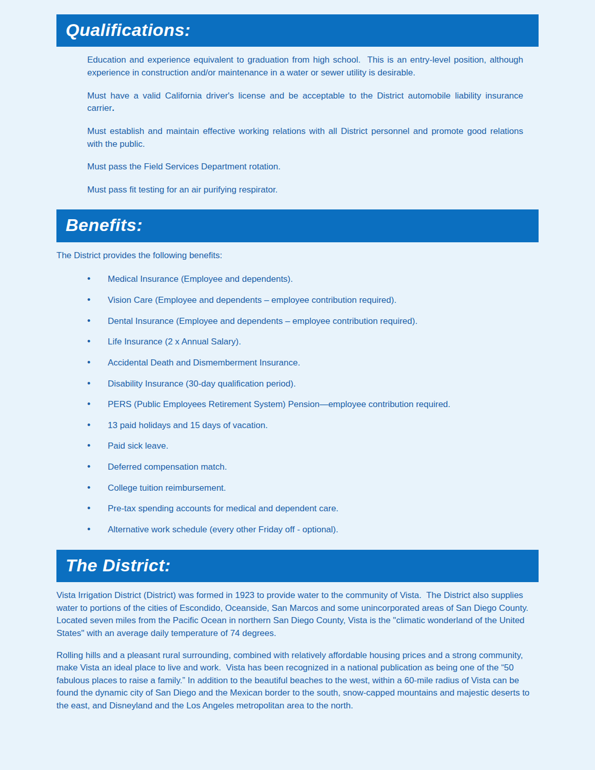Qualifications:
Education and experience equivalent to graduation from high school. This is an entry-level position, although experience in construction and/or maintenance in a water or sewer utility is desirable.
Must have a valid California driver's license and be acceptable to the District automobile liability insurance carrier.
Must establish and maintain effective working relations with all District personnel and promote good relations with the public.
Must pass the Field Services Department rotation.
Must pass fit testing for an air purifying respirator.
Benefits:
The District provides the following benefits:
Medical Insurance (Employee and dependents).
Vision Care (Employee and dependents – employee contribution required).
Dental Insurance (Employee and dependents – employee contribution required).
Life Insurance (2 x Annual Salary).
Accidental Death and Dismemberment Insurance.
Disability Insurance (30-day qualification period).
PERS (Public Employees Retirement System) Pension—employee contribution required.
13 paid holidays and 15 days of vacation.
Paid sick leave.
Deferred compensation match.
College tuition reimbursement.
Pre-tax spending accounts for medical and dependent care.
Alternative work schedule (every other Friday off - optional).
The District:
Vista Irrigation District (District) was formed in 1923 to provide water to the community of Vista. The District also supplies water to portions of the cities of Escondido, Oceanside, San Marcos and some unincorporated areas of San Diego County. Located seven miles from the Pacific Ocean in northern San Diego County, Vista is the "climatic wonderland of the United States" with an average daily temperature of 74 degrees.
Rolling hills and a pleasant rural surrounding, combined with relatively affordable housing prices and a strong community, make Vista an ideal place to live and work. Vista has been recognized in a national publication as being one of the “50 fabulous places to raise a family.” In addition to the beautiful beaches to the west, within a 60-mile radius of Vista can be found the dynamic city of San Diego and the Mexican border to the south, snow-capped mountains and majestic deserts to the east, and Disneyland and the Los Angeles metropolitan area to the north.